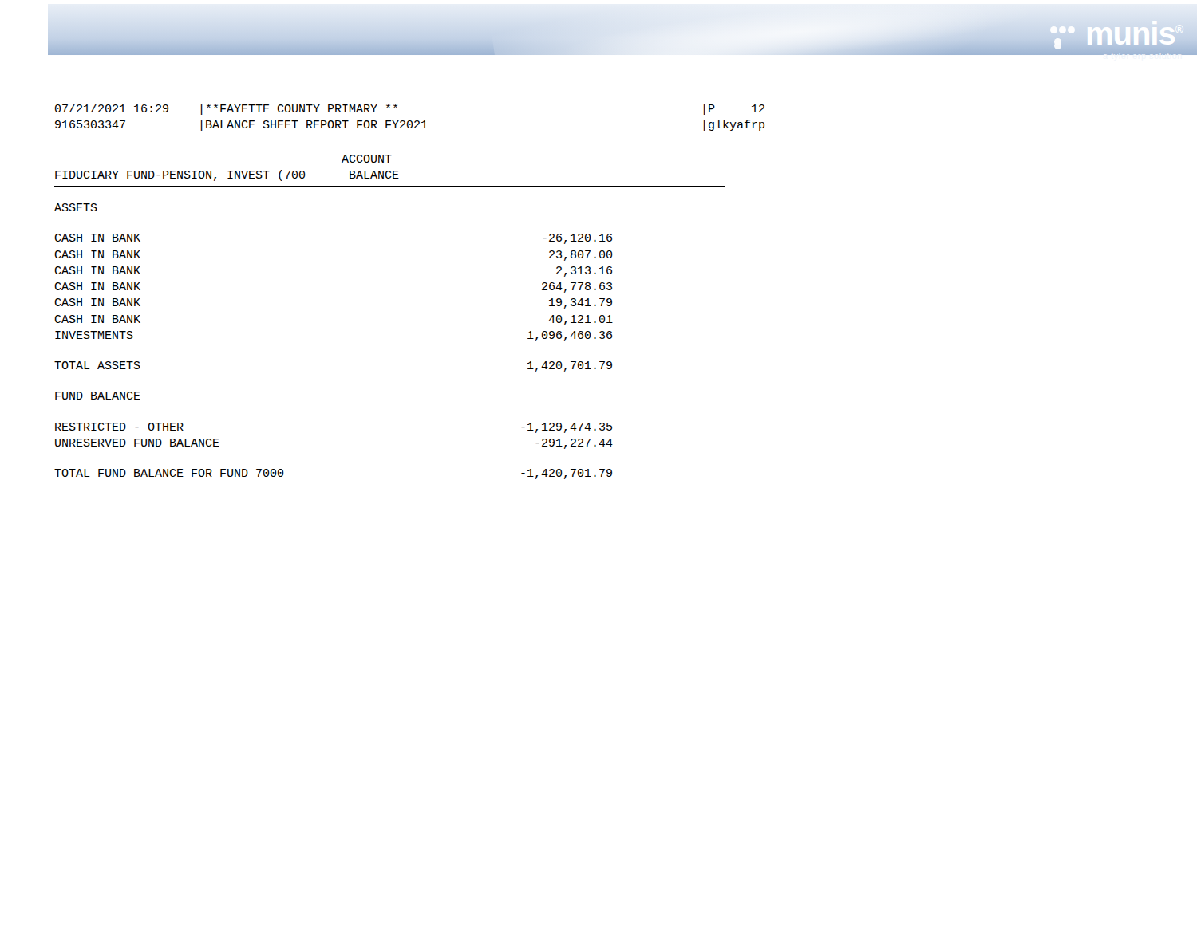munis® a tyler erp solution
07/21/2021 16:29 |**FAYETTE COUNTY PRIMARY **|P 12
9165303347 |BALANCE SHEET REPORT FOR FY2021|glkyafrp
ACCOUNT
FIDUCIARY FUND-PENSION, INVEST (700 BALANCE
ASSETS
| CASH IN BANK | -26,120.16 |
| CASH IN BANK | 23,807.00 |
| CASH IN BANK | 2,313.16 |
| CASH IN BANK | 264,778.63 |
| CASH IN BANK | 19,341.79 |
| CASH IN BANK | 40,121.01 |
| INVESTMENTS | 1,096,460.36 |
| TOTAL ASSETS | 1,420,701.79 |
FUND BALANCE
| RESTRICTED - OTHER | -1,129,474.35 |
| UNRESERVED FUND BALANCE | -291,227.44 |
| TOTAL FUND BALANCE FOR FUND 7000 | -1,420,701.79 |